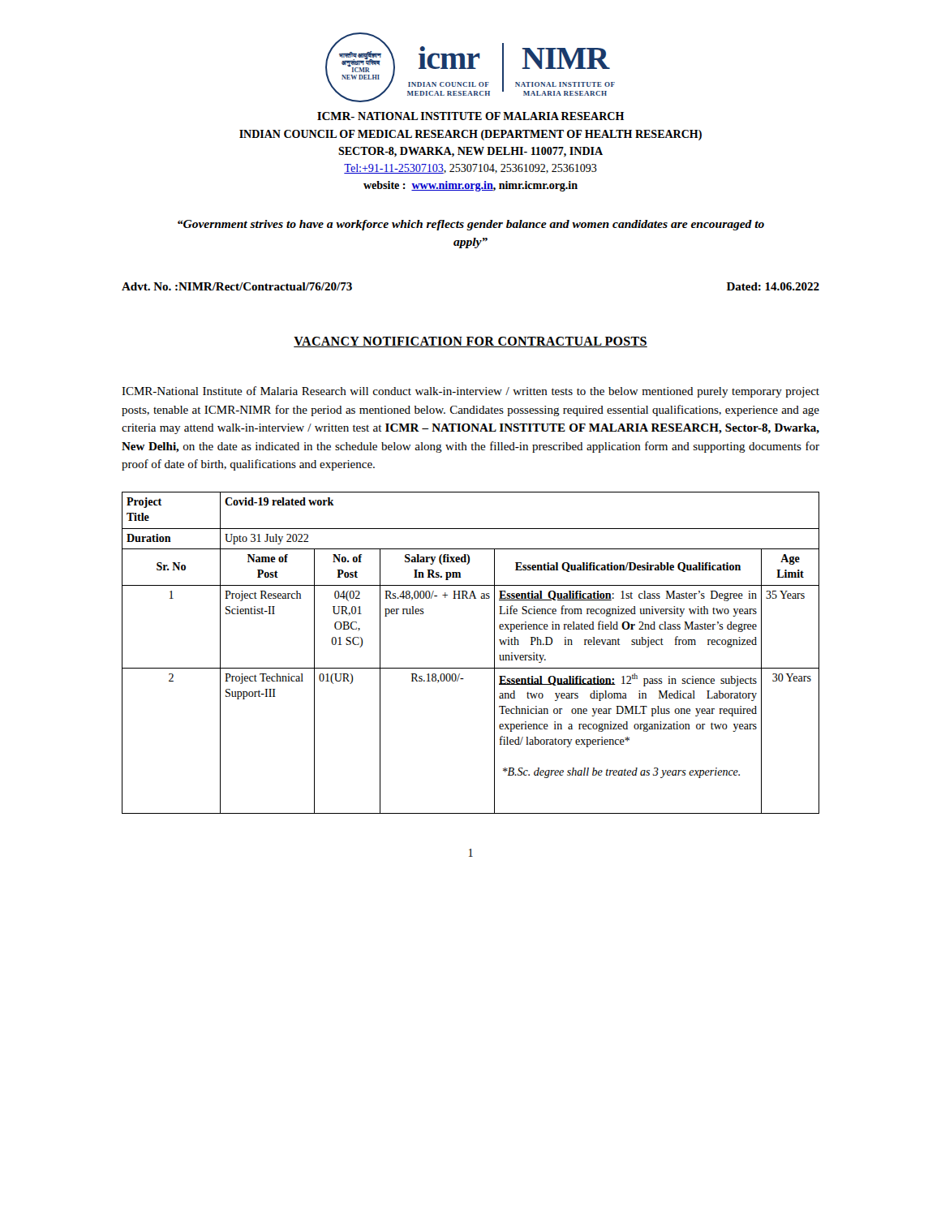भारतीय आयुर्विज्ञान अनुसंधान परिषद
ICMR
NEW DELHI
icmr
INDIAN COUNCIL OF
MEDICAL RESEARCH
NIMR
NATIONAL INSTITUTE OF
MALARIA RESEARCH
ICMR- NATIONAL INSTITUTE OF MALARIA RESEARCH
INDIAN COUNCIL OF MEDICAL RESEARCH (DEPARTMENT OF HEALTH RESEARCH)
SECTOR-8, DWARKA, NEW DELHI- 110077, INDIA
Tel:+91-11-25307103, 25307104, 25361092, 25361093
website : www.nimr.org.in, nimr.icmr.org.in
“Government strives to have a workforce which reflects gender balance and women candidates are encouraged to apply”
Advt. No. :NIMR/Rect/Contractual/76/20/73
Dated: 14.06.2022
VACANCY NOTIFICATION FOR CONTRACTUAL POSTS
ICMR-National Institute of Malaria Research will conduct walk-in-interview / written tests to the below mentioned purely temporary project posts, tenable at ICMR-NIMR for the period as mentioned below. Candidates possessing required essential qualifications, experience and age criteria may attend walk-in-interview / written test at ICMR – NATIONAL INSTITUTE OF MALARIA RESEARCH, Sector-8, Dwarka, New Delhi, on the date as indicated in the schedule below along with the filled-in prescribed application form and supporting documents for proof of date of birth, qualifications and experience.
| Project Title | Covid-19 related work |
| Duration | Upto 31 July 2022 |
| Sr. No | Name of Post | No. of Post | Salary (fixed) In Rs. pm | Essential Qualification/Desirable Qualification | Age Limit |
| 1 | Project Research Scientist-II | 04(02 UR,01 OBC, 01 SC) | Rs.48,000/- + HRA as per rules | Essential Qualification : 1st class Master’s Degree in Life Science from recognized university with two years experience in related field Or 2nd class Master’s degree with Ph.D in relevant subject from recognized university. | 35 Years |
| 2 | Project Technical Support-III | 01(UR) | Rs.18,000/- | Essential Qualification: 12 th pass in science subjects and two years diploma in Medical Laboratory Technician or one year DMLT plus one year required experience in a recognized organization or two years filed/ laboratory experience* *B.Sc. degree shall be treated as 3 years experience. | 30 Years |
1